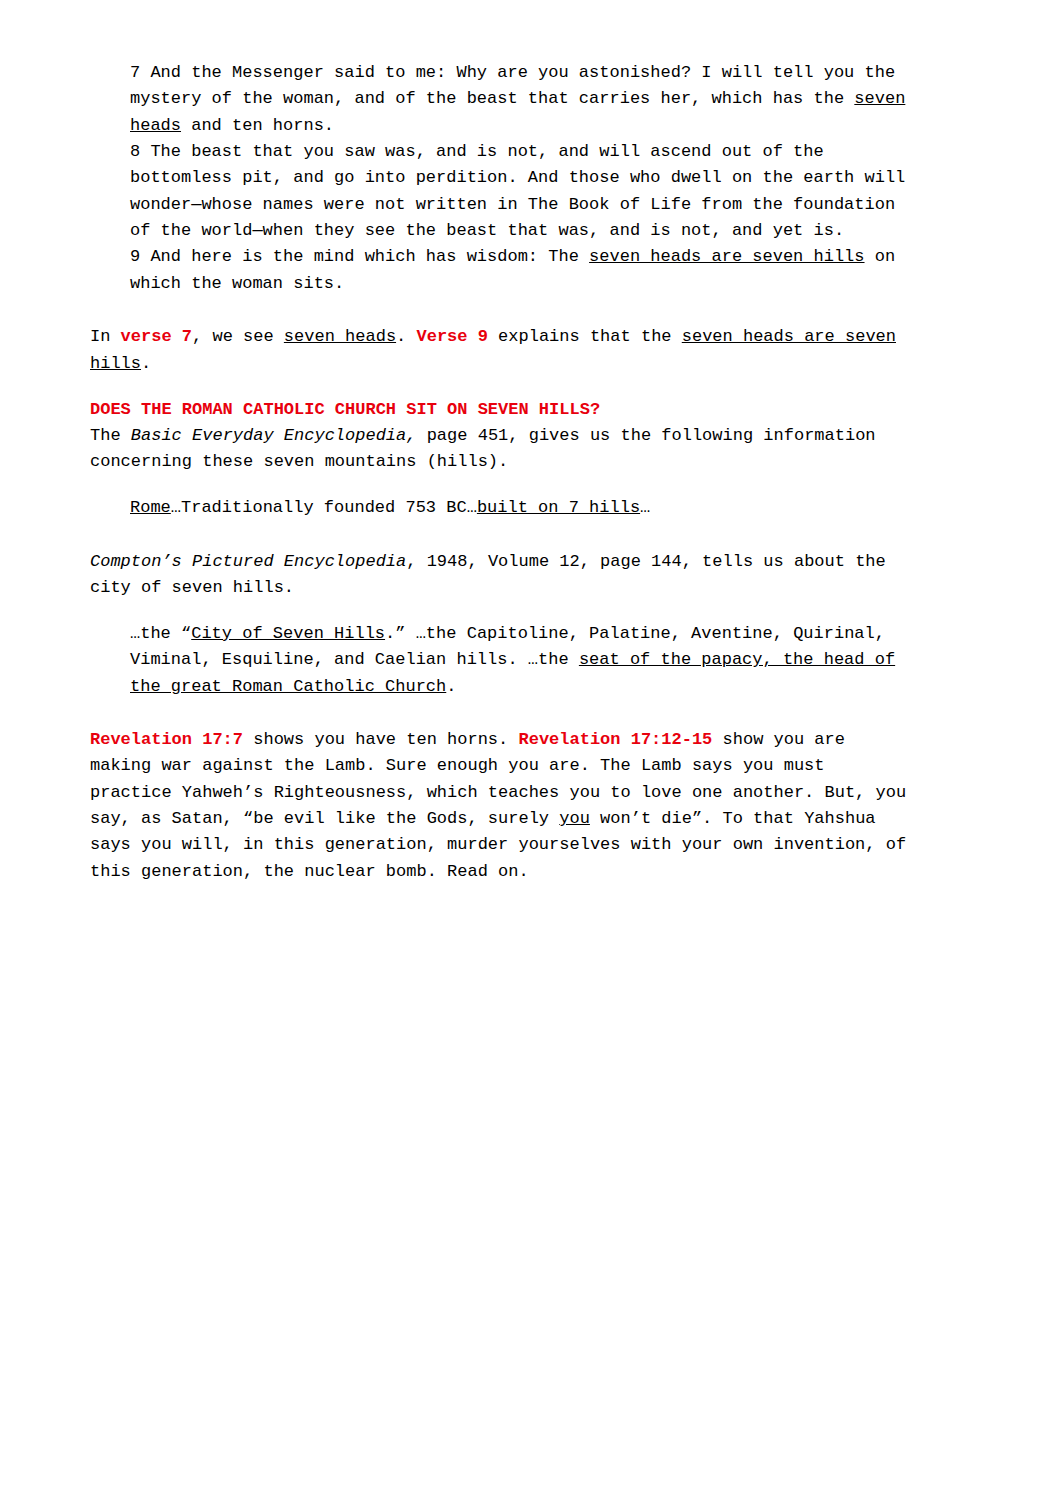7 And the Messenger said to me: Why are you astonished? I will tell you the mystery of the woman, and of the beast that carries her, which has the seven heads and ten horns.
8 The beast that you saw was, and is not, and will ascend out of the bottomless pit, and go into perdition. And those who dwell on the earth will wonder—whose names were not written in The Book of Life from the foundation of the world—when they see the beast that was, and is not, and yet is.
9 And here is the mind which has wisdom: The seven heads are seven hills on which the woman sits.
In verse 7, we see seven heads. Verse 9 explains that the seven heads are seven hills.
DOES THE ROMAN CATHOLIC CHURCH SIT ON SEVEN HILLS?
The Basic Everyday Encyclopedia, page 451, gives us the following information concerning these seven mountains (hills).
Rome…Traditionally founded 753 BC…built on 7 hills…
Compton’s Pictured Encyclopedia, 1948, Volume 12, page 144, tells us about the city of seven hills.
…the “City of Seven Hills.” …the Capitoline, Palatine, Aventine, Quirinal, Viminal, Esquiline, and Caelian hills. …the seat of the papacy, the head of the great Roman Catholic Church.
Revelation 17:7 shows you have ten horns. Revelation 17:12-15 show you are making war against the Lamb. Sure enough you are. The Lamb says you must practice Yahweh’s Righteousness, which teaches you to love one another. But, you say, as Satan, “be evil like the Gods, surely you won’t die”. To that Yahshua says you will, in this generation, murder yourselves with your own invention, of this generation, the nuclear bomb. Read on.